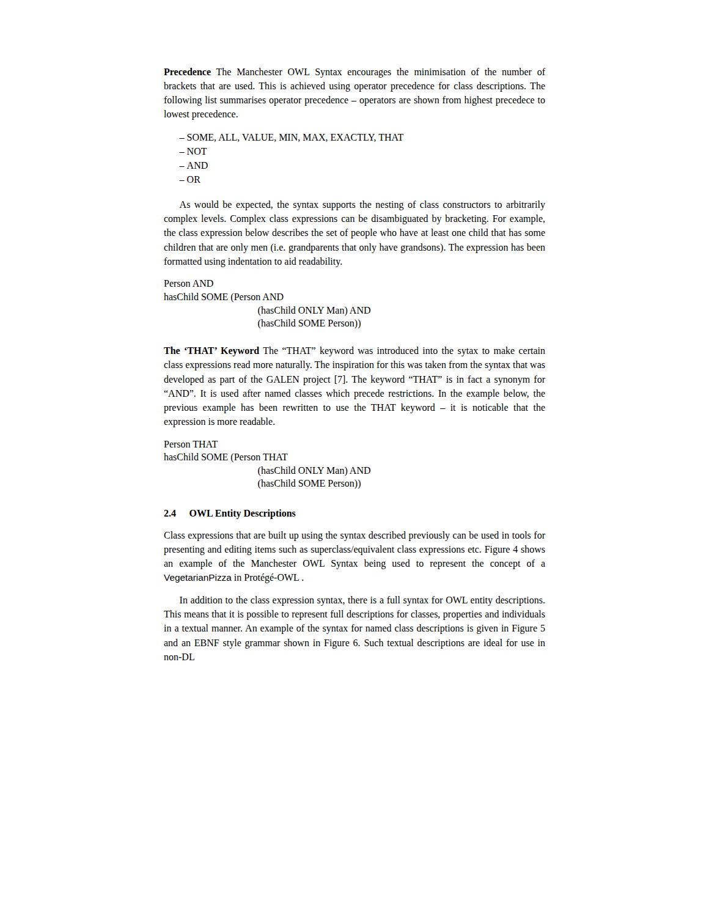Precedence The Manchester OWL Syntax encourages the minimisation of the number of brackets that are used. This is achieved using operator precedence for class descriptions. The following list summarises operator precedence – operators are shown from highest precedece to lowest precedence.
SOME, ALL, VALUE, MIN, MAX, EXACTLY, THAT
NOT
AND
OR
As would be expected, the syntax supports the nesting of class constructors to arbitrarily complex levels. Complex class expressions can be disambiguated by bracketing. For example, the class expression below describes the set of people who have at least one child that has some children that are only men (i.e. grandparents that only have grandsons). The expression has been formatted using indentation to aid readability.
Person AND
hasChild SOME (Person AND
(hasChild ONLY Man) AND
(hasChild SOME Person))
The ‘THAT’ Keyword The “THAT” keyword was introduced into the sytax to make certain class expressions read more naturally. The inspiration for this was taken from the syntax that was developed as part of the GALEN project [7]. The keyword “THAT” is in fact a synonym for “AND”. It is used after named classes which precede restrictions. In the example below, the previous example has been rewritten to use the THAT keyword – it is noticable that the expression is more readable.
Person THAT
hasChild SOME (Person THAT
(hasChild ONLY Man) AND
(hasChild SOME Person))
2.4 OWL Entity Descriptions
Class expressions that are built up using the syntax described previously can be used in tools for presenting and editing items such as superclass/equivalent class expressions etc. Figure 4 shows an example of the Manchester OWL Syntax being used to represent the concept of a VegetarianPizza in Protégé-OWL .
In addition to the class expression syntax, there is a full syntax for OWL entity descriptions. This means that it is possible to represent full descriptions for classes, properties and individuals in a textual manner. An example of the syntax for named class descriptions is given in Figure 5 and an EBNF style grammar shown in Figure 6. Such textual descriptions are ideal for use in non-DL